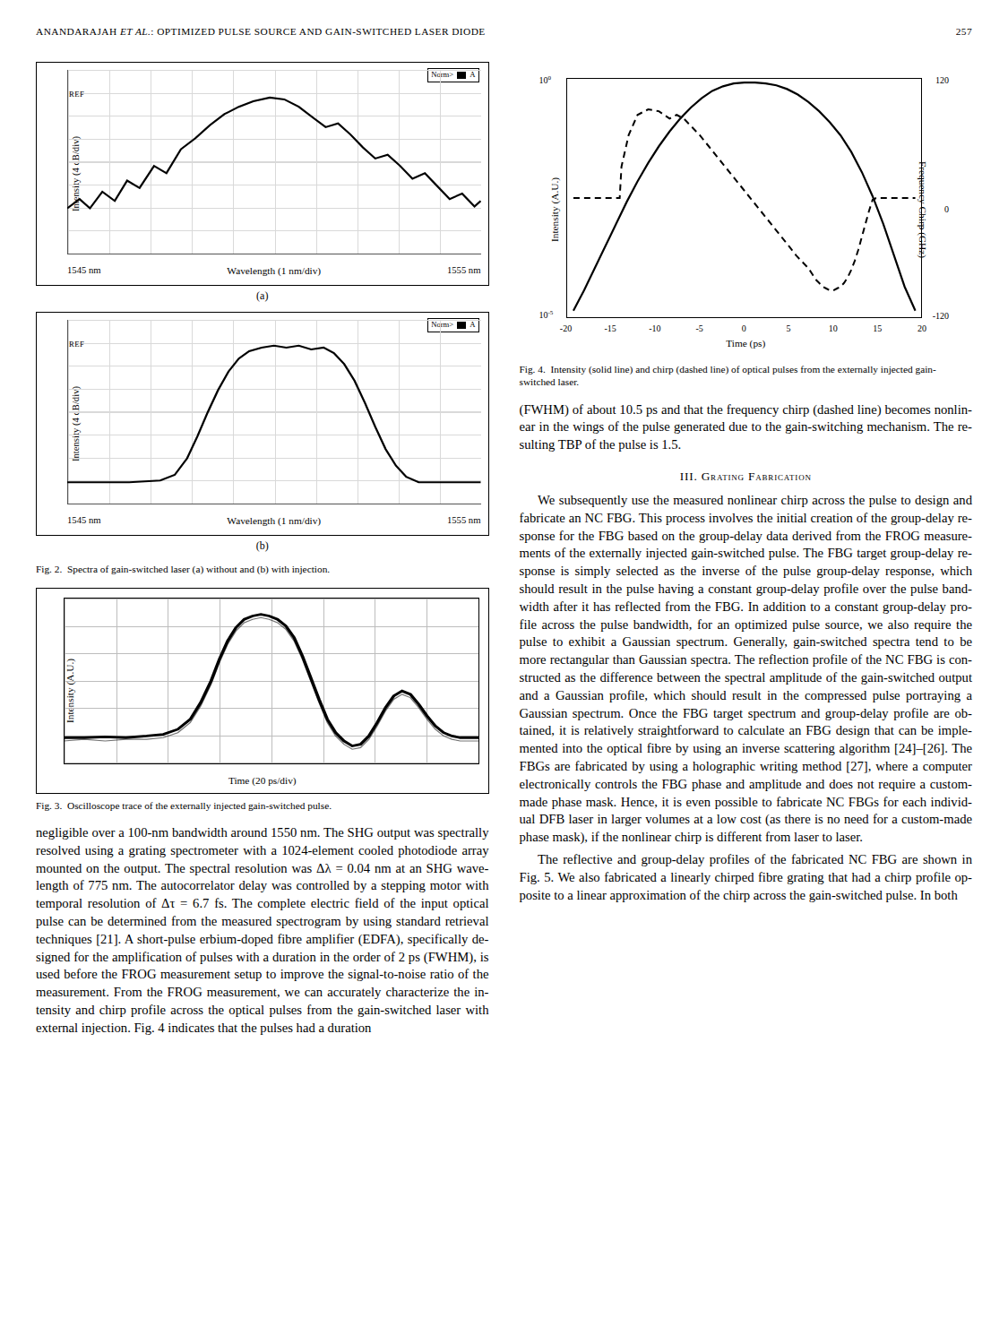ANANDARAJAH et al.: OPTIMIZED PULSE SOURCE AND GAIN-SWITCHED LASER DIODE
257
Intensity (4 dB/div)
Norm> A
REF
1545 nm Wavelength (1 nm/div) 1555 nm
(a)
Intensity (4 dB/div)
Norm> A
REF
1545 nm Wavelength (1 nm/div) 1555 nm
(b)
Fig. 2. Spectra of gain-switched laser (a) without and (b) with injection.
Intensity (A.U.)
Time (20 ps/div)
Fig. 3. Oscilloscope trace of the externally injected gain-switched pulse.
negligible over a 100-nm bandwidth around 1550 nm. The SHG output was spectrally resolved using a grating spectrometer with a 1024-element cooled photodiode array mounted on the output. The spectral resolution was Δλ = 0.04 nm at an SHG wavelength of 775 nm. The autocorrelator delay was controlled by a stepping motor with temporal resolution of Δτ = 6.7 fs. The complete electric field of the input optical pulse can be determined from the measured spectrogram by using standard retrieval techniques [21]. A short-pulse erbium-doped fibre amplifier (EDFA), specifically designed for the amplification of pulses with a duration in the order of 2 ps (FWHM), is used before the FROG measurement setup to improve the signal-to-noise ratio of the measurement. From the FROG measurement, we can accurately characterize the intensity and chirp profile across the optical pulses from the gain-switched laser with external injection. Fig. 4 indicates that the pulses had a duration
Intensity (A.U.)
Frequency Chirp (GHz)
100
10-5
120
0
-120
-20
-15
-10
-5
0
5
10
15
20
Time (ps)
Fig. 4. Intensity (solid line) and chirp (dashed line) of optical pulses from the externally injected gain-switched laser.
(FWHM) of about 10.5 ps and that the frequency chirp (dashed line) becomes nonlinear in the wings of the pulse generated due to the gain-switching mechanism. The resulting TBP of the pulse is 1.5.
III. Grating Fabrication
We subsequently use the measured nonlinear chirp across the pulse to design and fabricate an NC FBG. This process involves the initial creation of the group-delay response for the FBG based on the group-delay data derived from the FROG measurements of the externally injected gain-switched pulse. The FBG target group-delay response is simply selected as the inverse of the pulse group-delay response, which should result in the pulse having a constant group-delay profile over the pulse bandwidth after it has reflected from the FBG. In addition to a constant group-delay profile across the pulse bandwidth, for an optimized pulse source, we also require the pulse to exhibit a Gaussian spectrum. Generally, gain-switched spectra tend to be more rectangular than Gaussian spectra. The reflection profile of the NC FBG is constructed as the difference between the spectral amplitude of the gain-switched output and a Gaussian profile, which should result in the compressed pulse portraying a Gaussian spectrum. Once the FBG target spectrum and group-delay profile are obtained, it is relatively straightforward to calculate an FBG design that can be implemented into the optical fibre by using an inverse scattering algorithm [24]–[26]. The FBGs are fabricated by using a holographic writing method [27], where a computer electronically controls the FBG phase and amplitude and does not require a custom-made phase mask. Hence, it is even possible to fabricate NC FBGs for each individual DFB laser in larger volumes at a low cost (as there is no need for a custom-made phase mask), if the nonlinear chirp is different from laser to laser.
The reflective and group-delay profiles of the fabricated NC FBG are shown in Fig. 5. We also fabricated a linearly chirped fibre grating that had a chirp profile opposite to a linear approximation of the chirp across the gain-switched pulse. In both